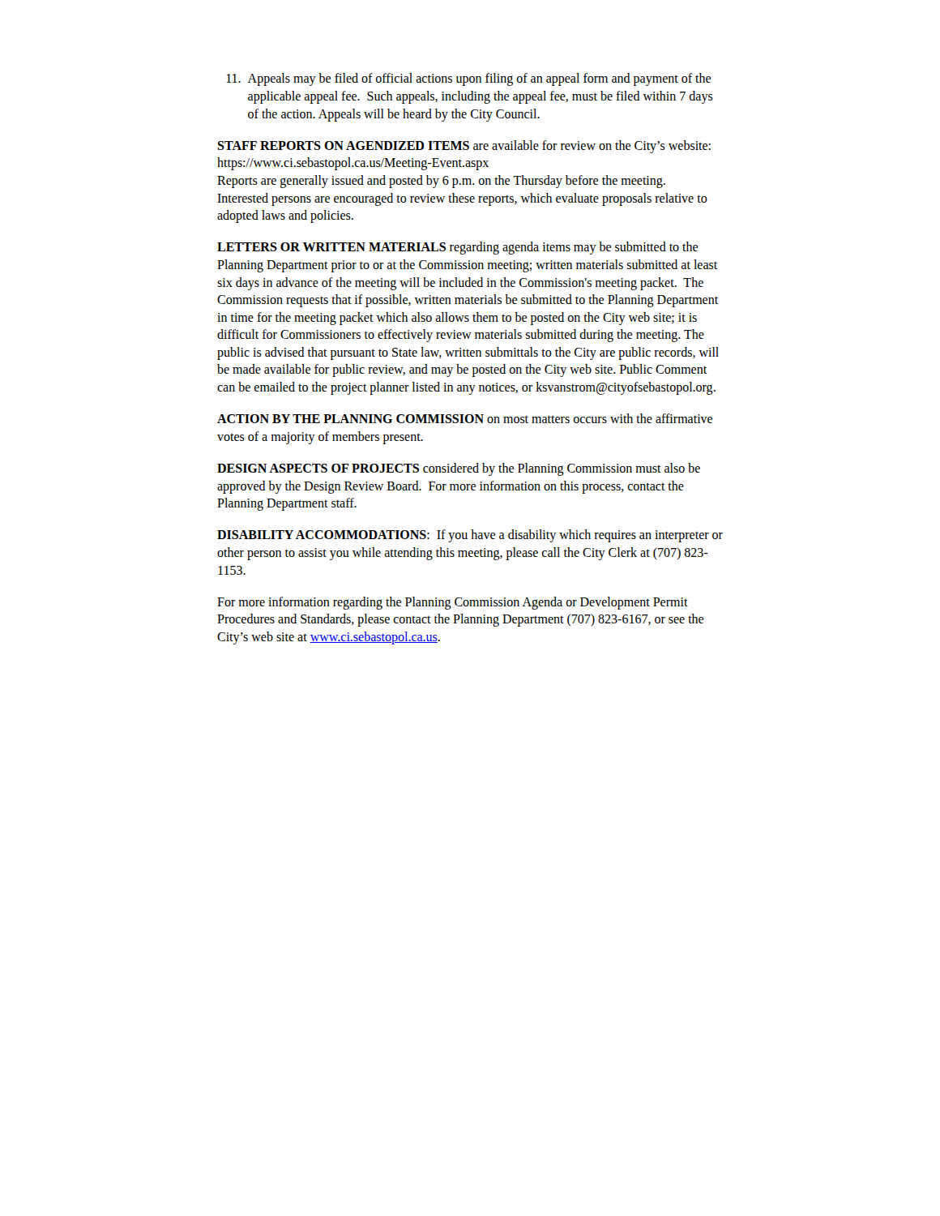Appeals may be filed of official actions upon filing of an appeal form and payment of the applicable appeal fee. Such appeals, including the appeal fee, must be filed within 7 days of the action. Appeals will be heard by the City Council.
STAFF REPORTS ON AGENDIZED ITEMS are available for review on the City’s website:
https://www.ci.sebastopol.ca.us/Meeting-Event.aspx
Reports are generally issued and posted by 6 p.m. on the Thursday before the meeting. Interested persons are encouraged to review these reports, which evaluate proposals relative to adopted laws and policies.
LETTERS OR WRITTEN MATERIALS regarding agenda items may be submitted to the Planning Department prior to or at the Commission meeting; written materials submitted at least six days in advance of the meeting will be included in the Commission's meeting packet. The Commission requests that if possible, written materials be submitted to the Planning Department in time for the meeting packet which also allows them to be posted on the City web site; it is difficult for Commissioners to effectively review materials submitted during the meeting. The public is advised that pursuant to State law, written submittals to the City are public records, will be made available for public review, and may be posted on the City web site. Public Comment can be emailed to the project planner listed in any notices, or ksvanstrom@cityofsebastopol.org.
ACTION BY THE PLANNING COMMISSION on most matters occurs with the affirmative votes of a majority of members present.
DESIGN ASPECTS OF PROJECTS considered by the Planning Commission must also be approved by the Design Review Board. For more information on this process, contact the Planning Department staff.
DISABILITY ACCOMMODATIONS: If you have a disability which requires an interpreter or other person to assist you while attending this meeting, please call the City Clerk at (707) 823-1153.
For more information regarding the Planning Commission Agenda or Development Permit Procedures and Standards, please contact the Planning Department (707) 823-6167, or see the City’s web site at www.ci.sebastopol.ca.us.